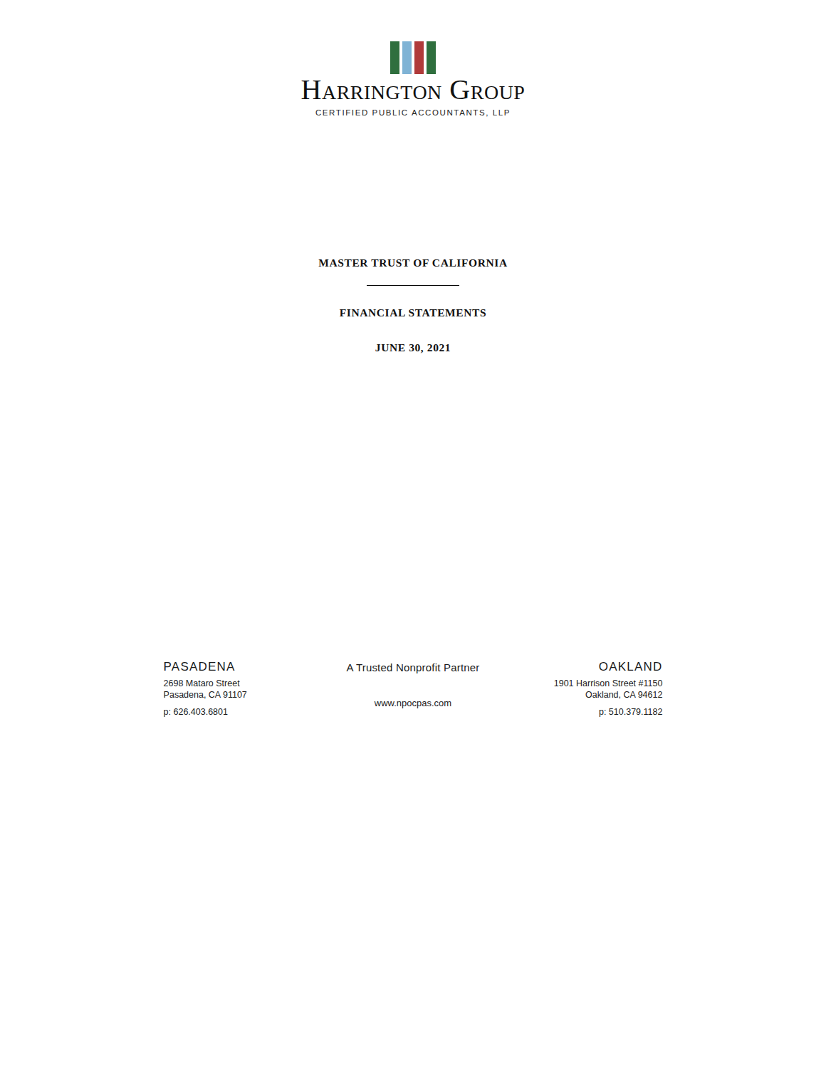Harrington Group
CERTIFIED PUBLIC ACCOUNTANTS, LLP
Master Trust of California
Financial Statements
June 30, 2021
PASADENA
2698 Mataro Street
Pasadena, CA 91107
p: 626.403.6801
A Trusted Nonprofit Partner
www.npocpas.com
OAKLAND
1901 Harrison Street #1150
Oakland, CA 94612
p: 510.379.1182